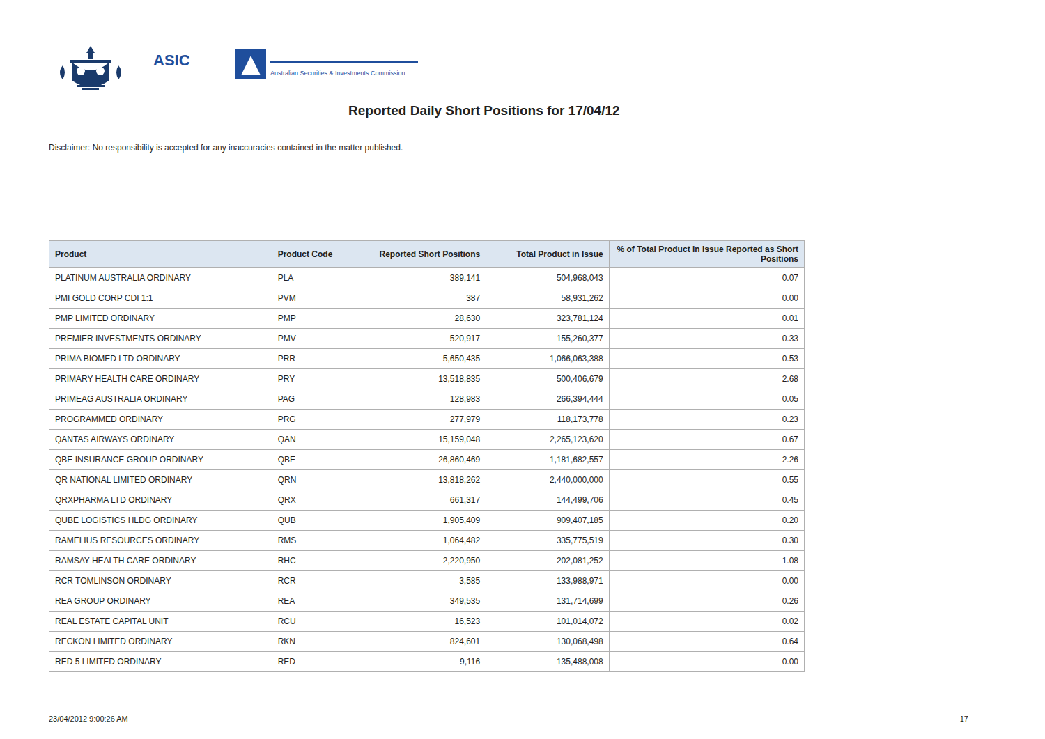ASIC Australian Securities & Investments Commission
Reported Daily Short Positions for 17/04/12
Disclaimer: No responsibility is accepted for any inaccuracies contained in the matter published.
| Product | Product Code | Reported Short Positions | Total Product in Issue | % of Total Product in Issue Reported as Short Positions |
| --- | --- | --- | --- | --- |
| PLATINUM AUSTRALIA ORDINARY | PLA | 389,141 | 504,968,043 | 0.07 |
| PMI GOLD CORP CDI 1:1 | PVM | 387 | 58,931,262 | 0.00 |
| PMP LIMITED ORDINARY | PMP | 28,630 | 323,781,124 | 0.01 |
| PREMIER INVESTMENTS ORDINARY | PMV | 520,917 | 155,260,377 | 0.33 |
| PRIMA BIOMED LTD ORDINARY | PRR | 5,650,435 | 1,066,063,388 | 0.53 |
| PRIMARY HEALTH CARE ORDINARY | PRY | 13,518,835 | 500,406,679 | 2.68 |
| PRIMEAG AUSTRALIA ORDINARY | PAG | 128,983 | 266,394,444 | 0.05 |
| PROGRAMMED ORDINARY | PRG | 277,979 | 118,173,778 | 0.23 |
| QANTAS AIRWAYS ORDINARY | QAN | 15,159,048 | 2,265,123,620 | 0.67 |
| QBE INSURANCE GROUP ORDINARY | QBE | 26,860,469 | 1,181,682,557 | 2.26 |
| QR NATIONAL LIMITED ORDINARY | QRN | 13,818,262 | 2,440,000,000 | 0.55 |
| QRXPHARMA LTD ORDINARY | QRX | 661,317 | 144,499,706 | 0.45 |
| QUBE LOGISTICS HLDG ORDINARY | QUB | 1,905,409 | 909,407,185 | 0.20 |
| RAMELIUS RESOURCES ORDINARY | RMS | 1,064,482 | 335,775,519 | 0.30 |
| RAMSAY HEALTH CARE ORDINARY | RHC | 2,220,950 | 202,081,252 | 1.08 |
| RCR TOMLINSON ORDINARY | RCR | 3,585 | 133,988,971 | 0.00 |
| REA GROUP ORDINARY | REA | 349,535 | 131,714,699 | 0.26 |
| REAL ESTATE CAPITAL UNIT | RCU | 16,523 | 101,014,072 | 0.02 |
| RECKON LIMITED ORDINARY | RKN | 824,601 | 130,068,498 | 0.64 |
| RED 5 LIMITED ORDINARY | RED | 9,116 | 135,488,008 | 0.00 |
23/04/2012 9:00:26 AM 17